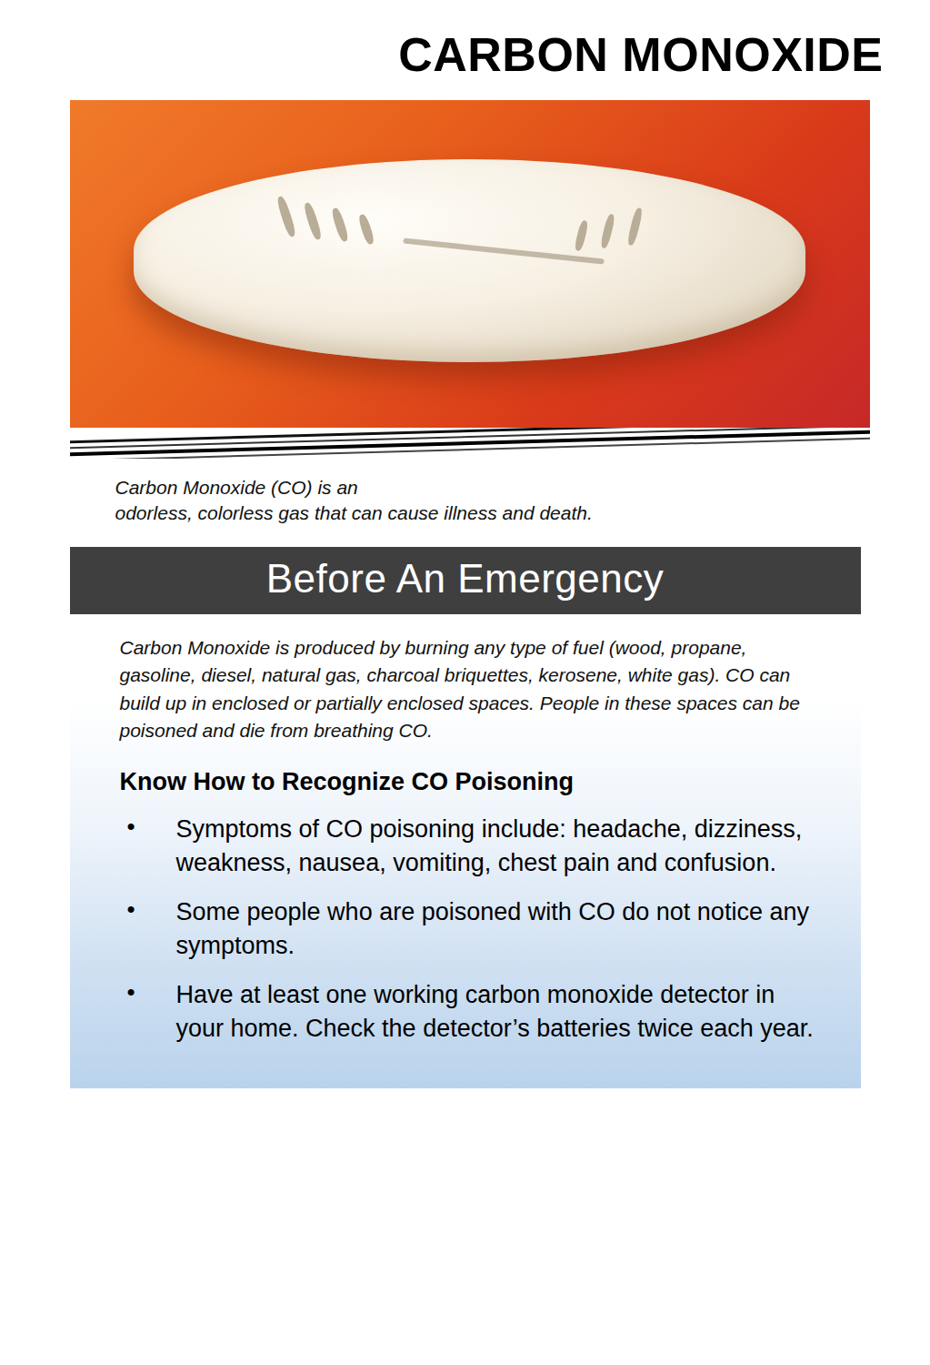CARBON MONOXIDE
Carbon Monoxide (CO) is an
odorless, colorless gas that can cause illness and death.
Before An Emergency
Carbon Monoxide is produced by burning any type of fuel (wood, propane, gasoline, diesel, natural gas, charcoal briquettes, kerosene, white gas). CO can build up in enclosed or partially enclosed spaces. People in these spaces can be poisoned and die from breathing CO.
Know How to Recognize CO Poisoning
Symptoms of CO poisoning include: headache, dizziness, weakness, nausea, vomiting, chest pain and confusion.
Some people who are poisoned with CO do not notice any symptoms.
Have at least one working carbon monoxide detector in your home. Check the detector’s batteries twice each year.